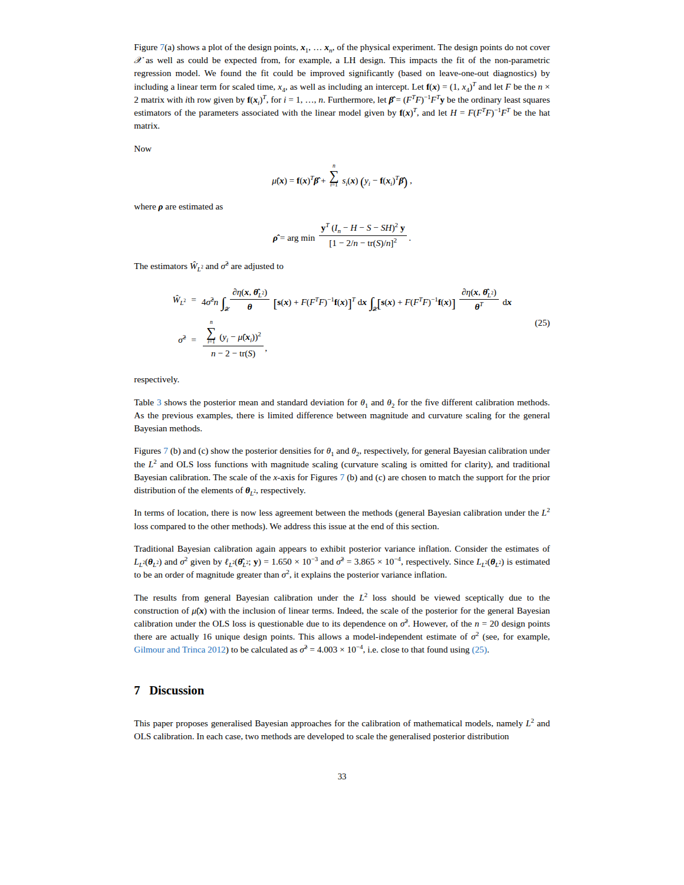Figure 7(a) shows a plot of the design points, x1, … xn, of the physical experiment. The design points do not cover 𝒳 as well as could be expected from, for example, a LH design. This impacts the fit of the non-parametric regression model. We found the fit could be improved significantly (based on leave-one-out diagnostics) by including a linear term for scaled time, x4, as well as including an intercept. Let f(x) = (1, x4)T and let F be the n × 2 matrix with ith row given by f(xi)T, for i = 1, …, n. Furthermore, let β̂ = (FTF)−1FTy be the ordinary least squares estimators of the parameters associated with the linear model given by f(x)T, and let H = F(FTF)−1FT be the hat matrix.
Now
μ̂(x) = f(x)Tβ̂ + n∑i=1 si(x) (yi − f(xi)Tβ̂) ,
where ρ are estimated as
ρ̂ = arg min yT (In − H − S − SH)2 y [1 − 2/n − tr(S)/n]2 .
The estimators ŴL2 and σ̂2 are adjusted to
| Ŵ L 2 | = | 4 σ̂ 2 n ∫ 𝒳 ∂ η ( x , θ̂ L 2 ) θ [ s ( x ) + F ( F T F ) −1 f ( x ) ] T d x ∫ 𝒳 [ s ( x ) + F ( F T F ) −1 f ( x ) ] ∂ η ( x , θ̂ L 2 ) θ T d x |
| σ̂ 2 | = | n ∑ i =1 ( y i − μ̂ ( x i )) 2 n − 2 − tr( S ) , |
(25)
respectively.
Table 3 shows the posterior mean and standard deviation for θ1 and θ2 for the five different calibration methods. As the previous examples, there is limited difference between magnitude and curvature scaling for the general Bayesian methods.
Figures 7 (b) and (c) show the posterior densities for θ1 and θ2, respectively, for general Bayesian calibration under the L2 and OLS loss functions with magnitude scaling (curvature scaling is omitted for clarity), and traditional Bayesian calibration. The scale of the x-axis for Figures 7 (b) and (c) are chosen to match the support for the prior distribution of the elements of θL2, respectively.
In terms of location, there is now less agreement between the methods (general Bayesian calibration under the L2 loss compared to the other methods). We address this issue at the end of this section.
Traditional Bayesian calibration again appears to exhibit posterior variance inflation. Consider the estimates of LL2(θL2) and σ2 given by ℓL2(θ̂L2; y) = 1.650 × 10−3 and σ̂2 = 3.865 × 10−4, respectively. Since LL2(θL2) is estimated to be an order of magnitude greater than σ2, it explains the posterior variance inflation.
The results from general Bayesian calibration under the L2 loss should be viewed sceptically due to the construction of μ̂(x) with the inclusion of linear terms. Indeed, the scale of the posterior for the general Bayesian calibration under the OLS loss is questionable due to its dependence on σ̂2. However, of the n = 20 design points there are actually 16 unique design points. This allows a model-independent estimate of σ2 (see, for example, Gilmour and Trinca 2012) to be calculated as σ̂2 = 4.003 × 10−4, i.e. close to that found using (25).
7 Discussion
This paper proposes generalised Bayesian approaches for the calibration of mathematical models, namely L2 and OLS calibration. In each case, two methods are developed to scale the generalised posterior distribution
33